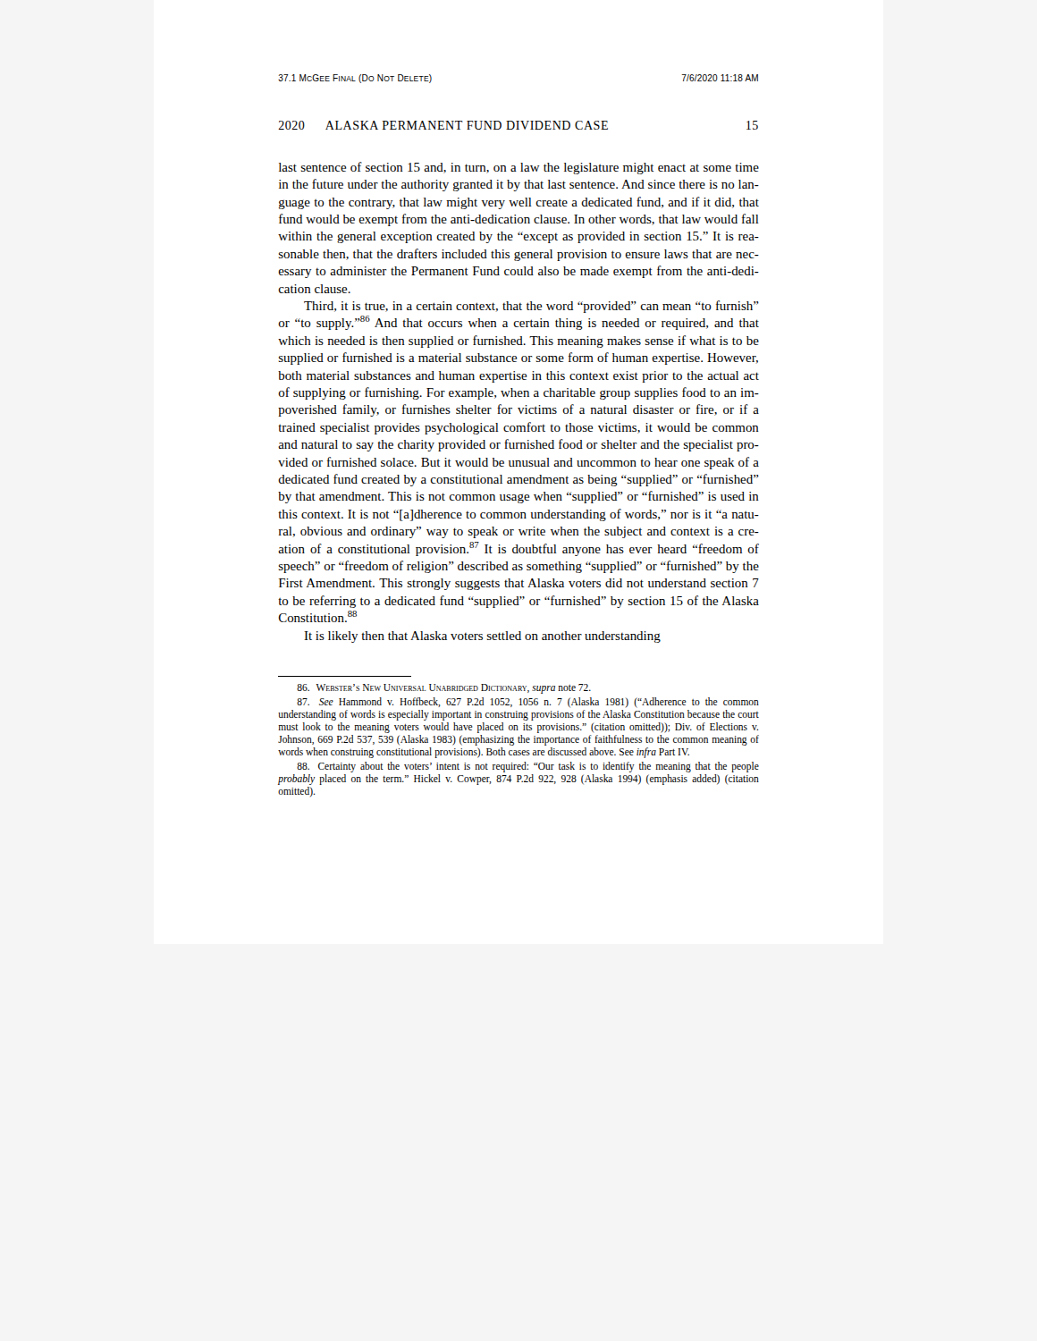37.1 MCGEE FINAL (DO NOT DELETE) 7/6/2020 11:18 AM
2020 ALASKA PERMANENT FUND DIVIDEND CASE 15
last sentence of section 15 and, in turn, on a law the legislature might enact at some time in the future under the authority granted it by that last sentence. And since there is no language to the contrary, that law might very well create a dedicated fund, and if it did, that fund would be exempt from the anti-dedication clause. In other words, that law would fall within the general exception created by the “except as provided in section 15.” It is reasonable then, that the drafters included this general provision to ensure laws that are necessary to administer the Permanent Fund could also be made exempt from the anti-dedication clause.
Third, it is true, in a certain context, that the word “provided” can mean “to furnish” or “to supply.”86 And that occurs when a certain thing is needed or required, and that which is needed is then supplied or furnished. This meaning makes sense if what is to be supplied or furnished is a material substance or some form of human expertise. However, both material substances and human expertise in this context exist prior to the actual act of supplying or furnishing. For example, when a charitable group supplies food to an impoverished family, or furnishes shelter for victims of a natural disaster or fire, or if a trained specialist provides psychological comfort to those victims, it would be common and natural to say the charity provided or furnished food or shelter and the specialist provided or furnished solace. But it would be unusual and uncommon to hear one speak of a dedicated fund created by a constitutional amendment as being “supplied” or “furnished” by that amendment. This is not common usage when “supplied” or “furnished” is used in this context. It is not “[a]dherence to common understanding of words,” nor is it “a natural, obvious and ordinary” way to speak or write when the subject and context is a creation of a constitutional provision.87 It is doubtful anyone has ever heard “freedom of speech” or “freedom of religion” described as something “supplied” or “furnished” by the First Amendment. This strongly suggests that Alaska voters did not understand section 7 to be referring to a dedicated fund “supplied” or “furnished” by section 15 of the Alaska Constitution.88
It is likely then that Alaska voters settled on another understanding
86. Webster’s New Universal Unabridged Dictionary, supra note 72.
87. See Hammond v. Hoffbeck, 627 P.2d 1052, 1056 n. 7 (Alaska 1981) (“Adherence to the common understanding of words is especially important in construing provisions of the Alaska Constitution because the court must look to the meaning voters would have placed on its provisions.” (citation omitted)); Div. of Elections v. Johnson, 669 P.2d 537, 539 (Alaska 1983) (emphasizing the importance of faithfulness to the common meaning of words when construing constitutional provisions). Both cases are discussed above. See infra Part IV.
88. Certainty about the voters’ intent is not required: “Our task is to identify the meaning that the people probably placed on the term.” Hickel v. Cowper, 874 P.2d 922, 928 (Alaska 1994) (emphasis added) (citation omitted).